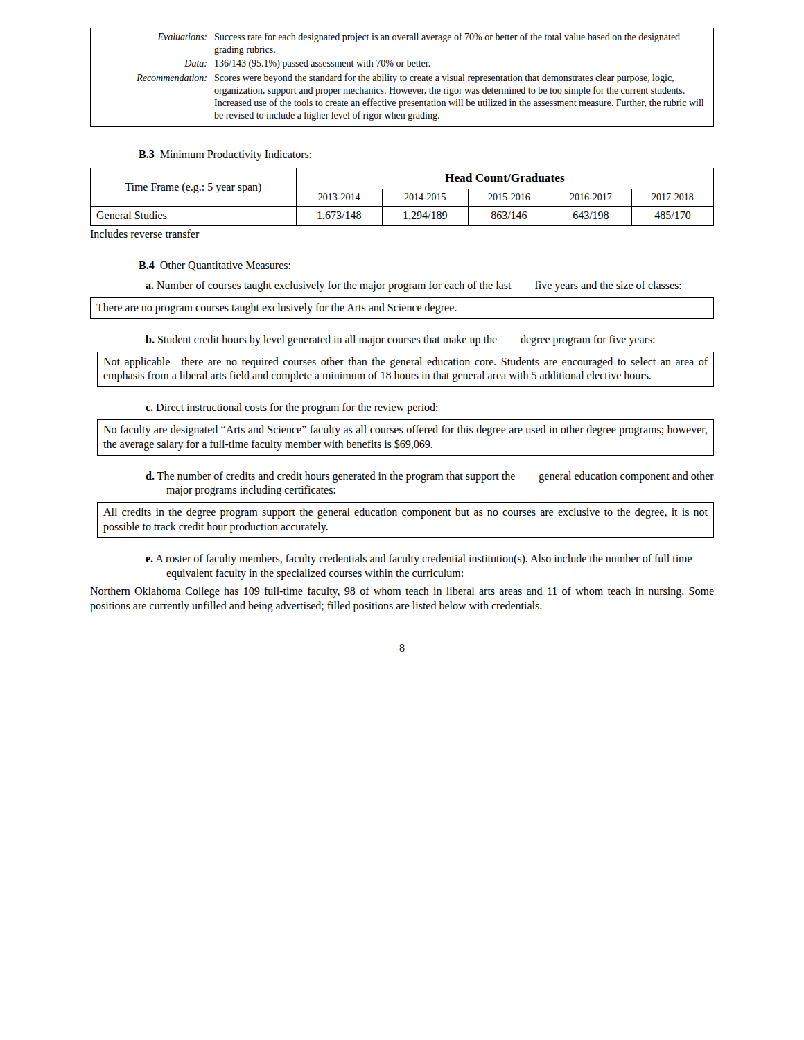Evaluations:
Success rate for each designated project is an overall average of 70% or better of the total value based on the designated grading rubrics.
Data:
136/143 (95.1%) passed assessment with 70% or better.
Recommendation:
Scores were beyond the standard for the ability to create a visual representation that demonstrates clear purpose, logic, organization, support and proper mechanics. However, the rigor was determined to be too simple for the current students. Increased use of the tools to create an effective presentation will be utilized in the assessment measure. Further, the rubric will be revised to include a higher level of rigor when grading.
B.3 Minimum Productivity Indicators:
| Time Frame (e.g.: 5 year span) | Head Count/Graduates |
| --- | --- |
| 2013-2014 | 2014-2015 | 2015-2016 | 2016-2017 | 2017-2018 |
| General Studies | 1,673/148 | 1,294/189 | 863/146 | 643/198 | 485/170 |
Includes reverse transfer
B.4 Other Quantitative Measures:
a. Number of courses taught exclusively for the major program for each of the last five years and the size of classes:
There are no program courses taught exclusively for the Arts and Science degree.
b. Student credit hours by level generated in all major courses that make up the degree program for five years:
Not applicable—there are no required courses other than the general education core. Students are encouraged to select an area of emphasis from a liberal arts field and complete a minimum of 18 hours in that general area with 5 additional elective hours.
c. Direct instructional costs for the program for the review period:
No faculty are designated “Arts and Science” faculty as all courses offered for this degree are used in other degree programs; however, the average salary for a full-time faculty member with benefits is $69,069.
d. The number of credits and credit hours generated in the program that support the general education component and other major programs including certificates:
All credits in the degree program support the general education component but as no courses are exclusive to the degree, it is not possible to track credit hour production accurately.
e. A roster of faculty members, faculty credentials and faculty credential institution(s). Also include the number of full time equivalent faculty in the specialized courses within the curriculum:
Northern Oklahoma College has 109 full-time faculty, 98 of whom teach in liberal arts areas and 11 of whom teach in nursing. Some positions are currently unfilled and being advertised; filled positions are listed below with credentials.
8